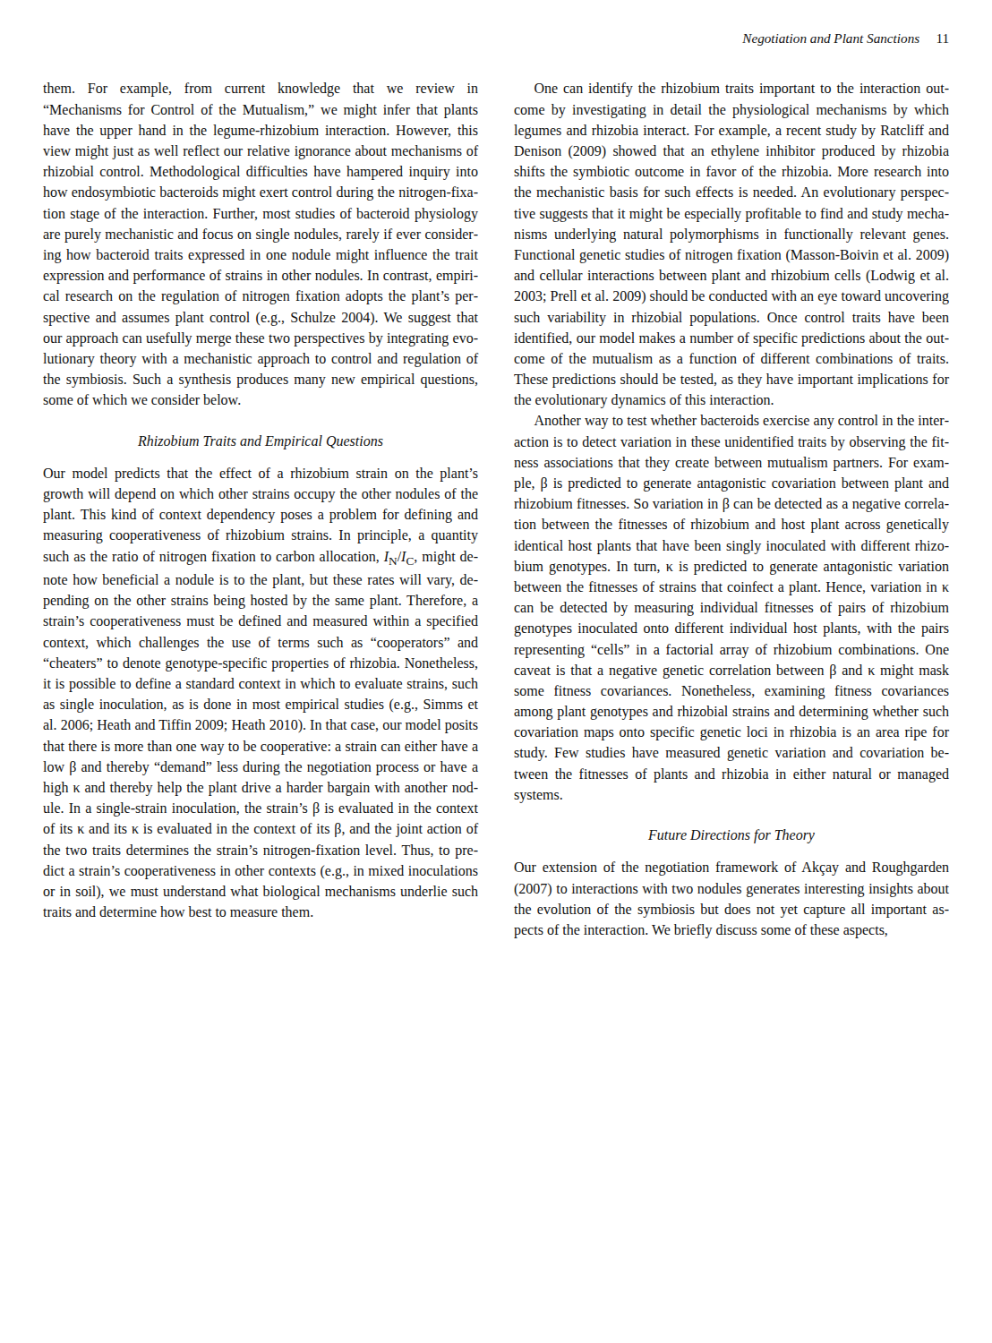Negotiation and Plant Sanctions11
them. For example, from current knowledge that we review in “Mechanisms for Control of the Mutualism,” we might infer that plants have the upper hand in the legume-rhizobium interaction. However, this view might just as well reflect our relative ignorance about mechanisms of rhizobial control. Methodological difficulties have hampered inquiry into how endosymbiotic bacteroids might exert control during the nitrogen-fixation stage of the interaction. Further, most studies of bacteroid physiology are purely mechanistic and focus on single nodules, rarely if ever considering how bacteroid traits expressed in one nodule might influence the trait expression and performance of strains in other nodules. In contrast, empirical research on the regulation of nitrogen fixation adopts the plant’s perspective and assumes plant control (e.g., Schulze 2004). We suggest that our approach can usefully merge these two perspectives by integrating evolutionary theory with a mechanistic approach to control and regulation of the symbiosis. Such a synthesis produces many new empirical questions, some of which we consider below.
Rhizobium Traits and Empirical Questions
Our model predicts that the effect of a rhizobium strain on the plant’s growth will depend on which other strains occupy the other nodules of the plant. This kind of context dependency poses a problem for defining and measuring cooperativeness of rhizobium strains. In principle, a quantity such as the ratio of nitrogen fixation to carbon allocation, IN/IC, might denote how beneficial a nodule is to the plant, but these rates will vary, depending on the other strains being hosted by the same plant. Therefore, a strain’s cooperativeness must be defined and measured within a specified context, which challenges the use of terms such as “cooperators” and “cheaters” to denote genotype-specific properties of rhizobia. Nonetheless, it is possible to define a standard context in which to evaluate strains, such as single inoculation, as is done in most empirical studies (e.g., Simms et al. 2006; Heath and Tiffin 2009; Heath 2010). In that case, our model posits that there is more than one way to be cooperative: a strain can either have a low β and thereby “demand” less during the negotiation process or have a high κ and thereby help the plant drive a harder bargain with another nodule. In a single-strain inoculation, the strain’s β is evaluated in the context of its κ and its κ is evaluated in the context of its β, and the joint action of the two traits determines the strain’s nitrogen-fixation level. Thus, to predict a strain’s cooperativeness in other contexts (e.g., in mixed inoculations or in soil), we must understand what biological mechanisms underlie such traits and determine how best to measure them.
One can identify the rhizobium traits important to the interaction outcome by investigating in detail the physiological mechanisms by which legumes and rhizobia interact. For example, a recent study by Ratcliff and Denison (2009) showed that an ethylene inhibitor produced by rhizobia shifts the symbiotic outcome in favor of the rhizobia. More research into the mechanistic basis for such effects is needed. An evolutionary perspective suggests that it might be especially profitable to find and study mechanisms underlying natural polymorphisms in functionally relevant genes. Functional genetic studies of nitrogen fixation (Masson-Boivin et al. 2009) and cellular interactions between plant and rhizobium cells (Lodwig et al. 2003; Prell et al. 2009) should be conducted with an eye toward uncovering such variability in rhizobial populations. Once control traits have been identified, our model makes a number of specific predictions about the outcome of the mutualism as a function of different combinations of traits. These predictions should be tested, as they have important implications for the evolutionary dynamics of this interaction.
Another way to test whether bacteroids exercise any control in the interaction is to detect variation in these unidentified traits by observing the fitness associations that they create between mutualism partners. For example, β is predicted to generate antagonistic covariation between plant and rhizobium fitnesses. So variation in β can be detected as a negative correlation between the fitnesses of rhizobium and host plant across genetically identical host plants that have been singly inoculated with different rhizobium genotypes. In turn, κ is predicted to generate antagonistic variation between the fitnesses of strains that coinfect a plant. Hence, variation in κ can be detected by measuring individual fitnesses of pairs of rhizobium genotypes inoculated onto different individual host plants, with the pairs representing “cells” in a factorial array of rhizobium combinations. One caveat is that a negative genetic correlation between β and κ might mask some fitness covariances. Nonetheless, examining fitness covariances among plant genotypes and rhizobial strains and determining whether such covariation maps onto specific genetic loci in rhizobia is an area ripe for study. Few studies have measured genetic variation and covariation between the fitnesses of plants and rhizobia in either natural or managed systems.
Future Directions for Theory
Our extension of the negotiation framework of Akçay and Roughgarden (2007) to interactions with two nodules generates interesting insights about the evolution of the symbiosis but does not yet capture all important aspects of the interaction. We briefly discuss some of these aspects,